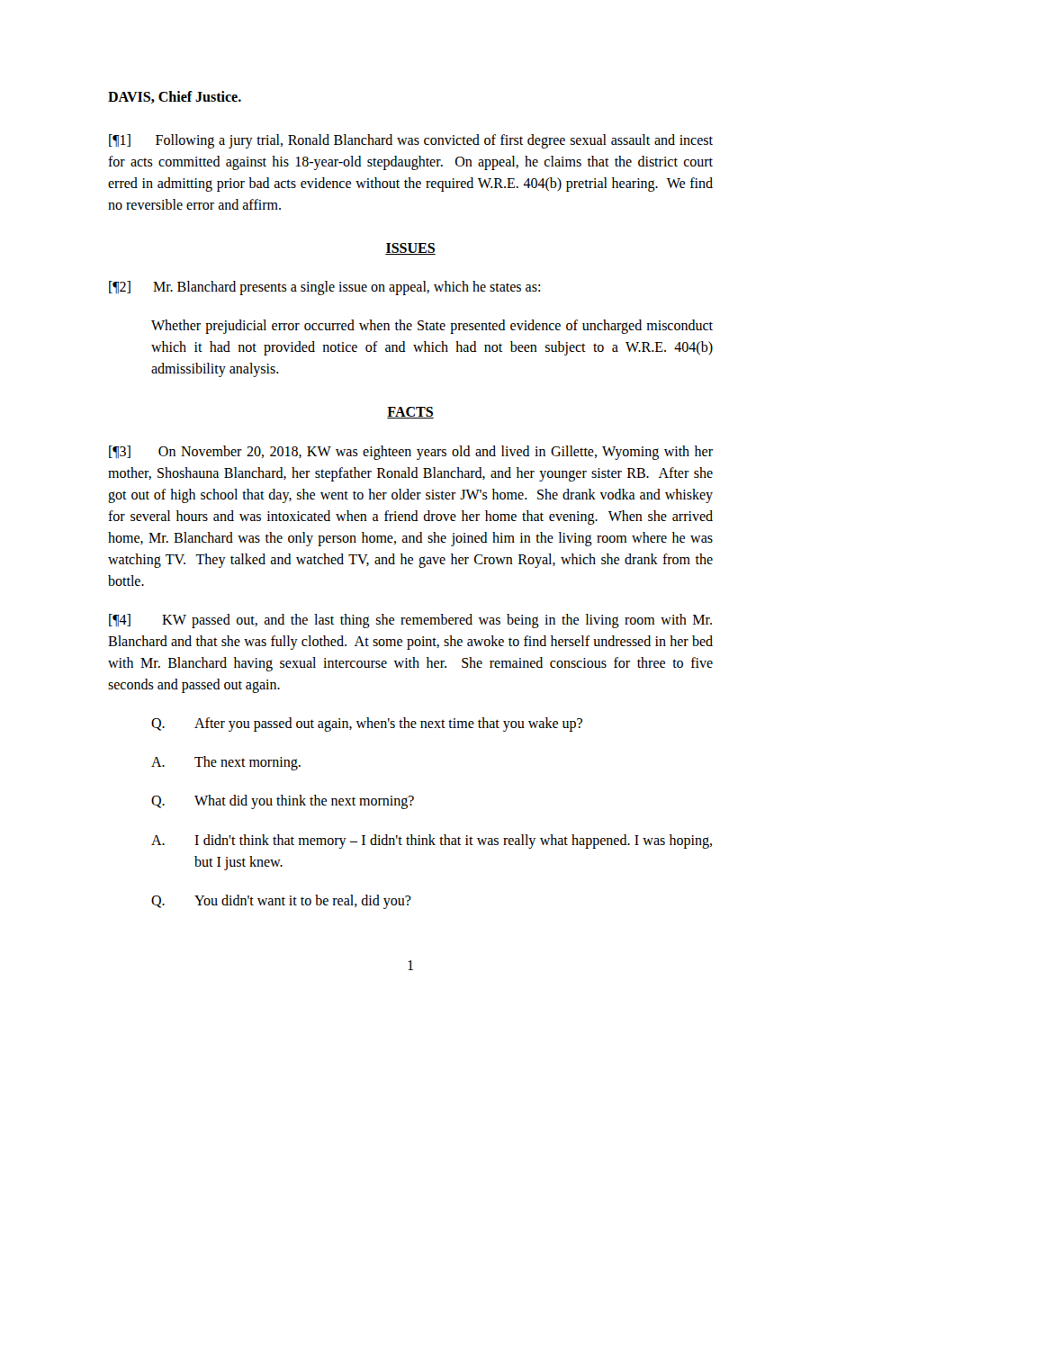DAVIS, Chief Justice.
[¶1] Following a jury trial, Ronald Blanchard was convicted of first degree sexual assault and incest for acts committed against his 18-year-old stepdaughter. On appeal, he claims that the district court erred in admitting prior bad acts evidence without the required W.R.E. 404(b) pretrial hearing. We find no reversible error and affirm.
ISSUES
[¶2] Mr. Blanchard presents a single issue on appeal, which he states as:
Whether prejudicial error occurred when the State presented evidence of uncharged misconduct which it had not provided notice of and which had not been subject to a W.R.E. 404(b) admissibility analysis.
FACTS
[¶3] On November 20, 2018, KW was eighteen years old and lived in Gillette, Wyoming with her mother, Shoshauna Blanchard, her stepfather Ronald Blanchard, and her younger sister RB. After she got out of high school that day, she went to her older sister JW's home. She drank vodka and whiskey for several hours and was intoxicated when a friend drove her home that evening. When she arrived home, Mr. Blanchard was the only person home, and she joined him in the living room where he was watching TV. They talked and watched TV, and he gave her Crown Royal, which she drank from the bottle.
[¶4] KW passed out, and the last thing she remembered was being in the living room with Mr. Blanchard and that she was fully clothed. At some point, she awoke to find herself undressed in her bed with Mr. Blanchard having sexual intercourse with her. She remained conscious for three to five seconds and passed out again.
Q.
After you passed out again, when's the next time that you wake up?
A.
The next morning.
Q.
What did you think the next morning?
A.
I didn't think that memory – I didn't think that it was really what happened. I was hoping, but I just knew.
Q.
You didn't want it to be real, did you?
1